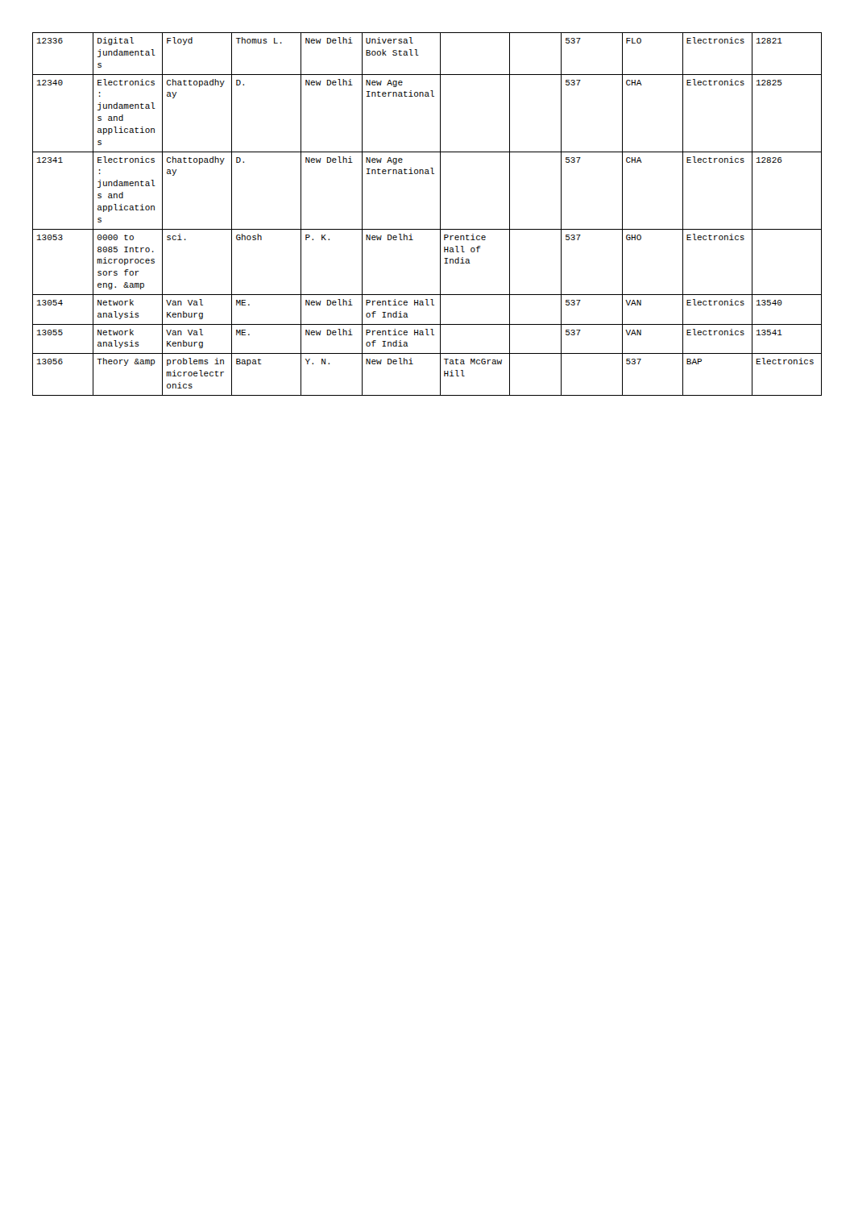| 12336 | Digital jundamentals | Floyd | Thomus L. | New Delhi | Universal Book Stall | | | 537 | FLO | Electronics | 12821 |
| 12340 | Electronics : jundamentals and applications | Chattopadhyay | D. | New Delhi | New Age International | | | 537 | CHA | Electronics | 12825 |
| 12341 | Electronics : jundamentals and applications | Chattopadhyay | D. | New Delhi | New Age International | | | 537 | CHA | Electronics | 12826 |
| 13053 | 0000 to 8085 Intro. microprocessors for eng. &amp | sci. | Ghosh | P. K. | New Delhi | Prentice Hall of India | | 537 | GHO | Electronics | |
| 13054 | Network analysis | Van Val Kenburg | ME. | New Delhi | Prentice Hall of India | | | 537 | VAN | Electronics | 13540 |
| 13055 | Network analysis | Van Val Kenburg | ME. | New Delhi | Prentice Hall of India | | | 537 | VAN | Electronics | 13541 |
| 13056 | Theory &amp | problems in microelectronics | Bapat | Y. N. | New Delhi | Tata McGraw Hill | | | 537 | BAP | Electronics |